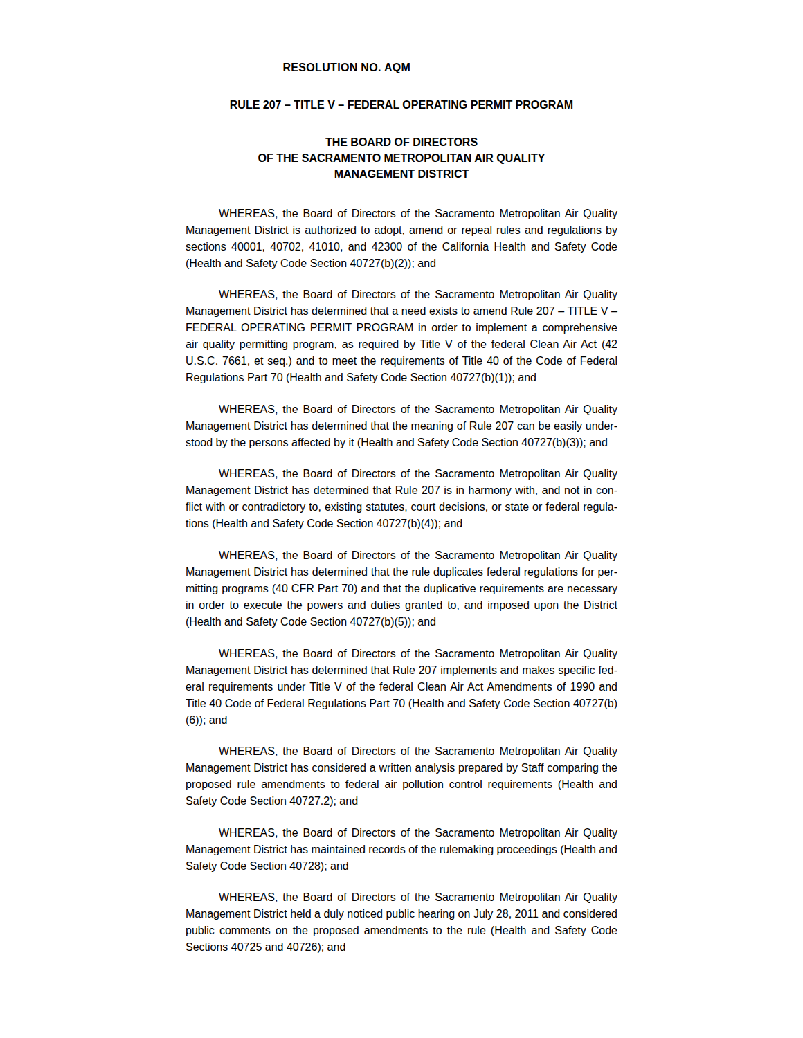RESOLUTION NO. AQM
RULE 207 – TITLE V – FEDERAL OPERATING PERMIT PROGRAM
THE BOARD OF DIRECTORS
OF THE SACRAMENTO METROPOLITAN AIR QUALITY
MANAGEMENT DISTRICT
WHEREAS, the Board of Directors of the Sacramento Metropolitan Air Quality Management District is authorized to adopt, amend or repeal rules and regulations by sections 40001, 40702, 41010, and 42300 of the California Health and Safety Code (Health and Safety Code Section 40727(b)(2)); and
WHEREAS, the Board of Directors of the Sacramento Metropolitan Air Quality Management District has determined that a need exists to amend Rule 207 – TITLE V – FEDERAL OPERATING PERMIT PROGRAM in order to implement a comprehensive air quality permitting program, as required by Title V of the federal Clean Air Act (42 U.S.C. 7661, et seq.) and to meet the requirements of Title 40 of the Code of Federal Regulations Part 70 (Health and Safety Code Section 40727(b)(1)); and
WHEREAS, the Board of Directors of the Sacramento Metropolitan Air Quality Management District has determined that the meaning of Rule 207 can be easily understood by the persons affected by it (Health and Safety Code Section 40727(b)(3)); and
WHEREAS, the Board of Directors of the Sacramento Metropolitan Air Quality Management District has determined that Rule 207 is in harmony with, and not in conflict with or contradictory to, existing statutes, court decisions, or state or federal regulations (Health and Safety Code Section 40727(b)(4)); and
WHEREAS, the Board of Directors of the Sacramento Metropolitan Air Quality Management District has determined that the rule duplicates federal regulations for permitting programs (40 CFR Part 70) and that the duplicative requirements are necessary in order to execute the powers and duties granted to, and imposed upon the District (Health and Safety Code Section 40727(b)(5)); and
WHEREAS, the Board of Directors of the Sacramento Metropolitan Air Quality Management District has determined that Rule 207 implements and makes specific federal requirements under Title V of the federal Clean Air Act Amendments of 1990 and Title 40 Code of Federal Regulations Part 70 (Health and Safety Code Section 40727(b)(6)); and
WHEREAS, the Board of Directors of the Sacramento Metropolitan Air Quality Management District has considered a written analysis prepared by Staff comparing the proposed rule amendments to federal air pollution control requirements (Health and Safety Code Section 40727.2); and
WHEREAS, the Board of Directors of the Sacramento Metropolitan Air Quality Management District has maintained records of the rulemaking proceedings (Health and Safety Code Section 40728); and
WHEREAS, the Board of Directors of the Sacramento Metropolitan Air Quality Management District held a duly noticed public hearing on July 28, 2011 and considered public comments on the proposed amendments to the rule (Health and Safety Code Sections 40725 and 40726); and